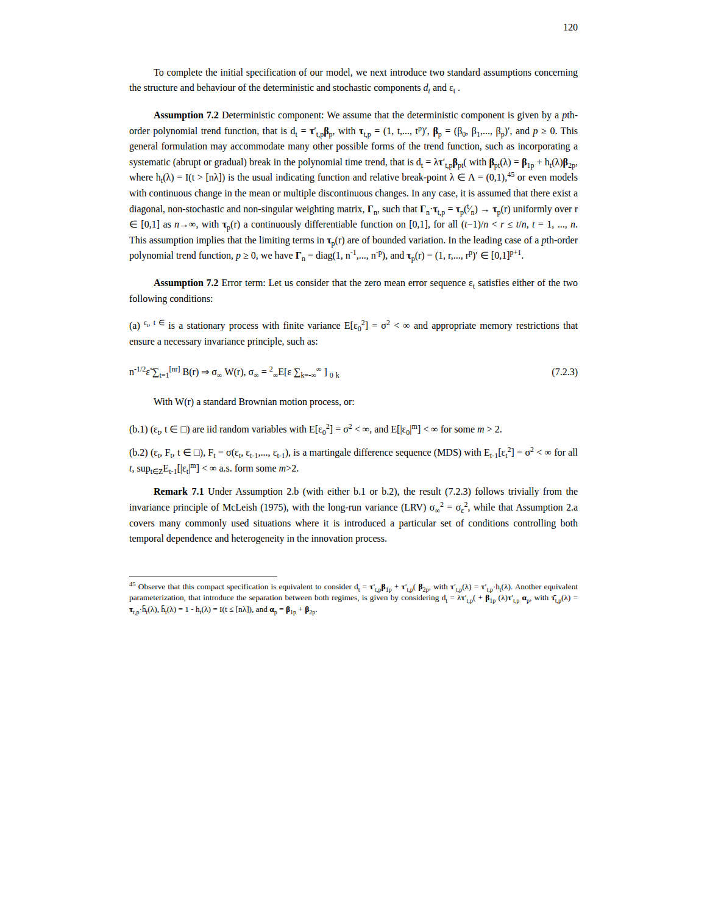120
To complete the initial specification of our model, we next introduce two standard assumptions concerning the structure and behaviour of the deterministic and stochastic components dt and εt .
Assumption 7.2 Deterministic component: We assume that the deterministic component is given by a pth-order polynomial trend function, that is dt = τ′t,pβp, with τt,p = (1, t,..., tp)′, βp = (β0, β1,..., βp)′, and p ≥ 0. This general formulation may accommodate many other possible forms of the trend function, such as incorporating a systematic (abrupt or gradual) break in the polynomial time trend, that is dt = λτ′t,pβpt( with βpt(λ) = β1p + ht(λ)β2p, where ht(λ) = I(t > [nλ]) is the usual indicating function and relative break-point λ ∈ Λ = (0,1),45 or even models with continuous change in the mean or multiple discontinuous changes. In any case, it is assumed that there exist a diagonal, non-stochastic and non-singular weighting matrix, Γn, such that Γn·τt,p = τp(t⁄n) → τp(r) uniformly over r ∈ [0,1] as n→∞, with τp(r) a continuously differentiable function on [0,1], for all (t−1)/n < r ≤ t/n, t = 1, ..., n. This assumption implies that the limiting terms in τp(r) are of bounded variation. In the leading case of a pth-order polynomial trend function, p ≥ 0, we have Γn = diag(1, n-1,..., n-p), and τp(r) = (1, r,..., rp)′ ∈ [0,1]p+1.
Assumption 7.2 Error term: Let us consider that the zero mean error sequence εt satisfies either of the two following conditions:
(a) εt, t ∈ is a stationary process with finite variance E[ε02] = σ2 < ∞ and appropriate memory restrictions that ensure a necessary invariance principle, such as:
n-1/2ε̃ ∑t=1[nr] B(r) ⇒ σ∞ W(r), σ∞ = 2∞E[ε ∑k=-∞∞ ] 0 k (7.2.3)
With W(r) a standard Brownian motion process, or:
(b.1) (εt, t ∈ □) are iid random variables with E[ε02] = σ2 < ∞, and E[|ε0|m] < ∞ for some m > 2.
(b.2) (εt, Ft, t ∈ □), Ft = σ(εt, εt-1,..., εt-1), is a martingale difference sequence (MDS) with Et-1[εt2] = σ2 < ∞ for all t, supt∈ZEt-1[|εt|m] < ∞ a.s. form some m>2.
Remark 7.1 Under Assumption 2.b (with either b.1 or b.2), the result (7.2.3) follows trivially from the invariance principle of McLeish (1975), with the long-run variance (LRV) σ∞2 = σε2, while that Assumption 2.a covers many commonly used situations where it is introduced a particular set of conditions controlling both temporal dependence and heterogeneity in the innovation process.
45 Observe that this compact specification is equivalent to consider dt = τ′t,pβ1p + τ′t,p( β2p, with τ′t,p(λ) = τ′t,p·ht(λ). Another equivalent parameterization, that introduce the separation between both regimes, is given by considering dt = λτ′t,p( + β1p (λ)τ′t,p αp, with τ̄t,p(λ) = τt,p·h̄t(λ), h̄t(λ) = 1 - ht(λ) = I(t ≤ [nλ]), and αp = β1p + β2p.